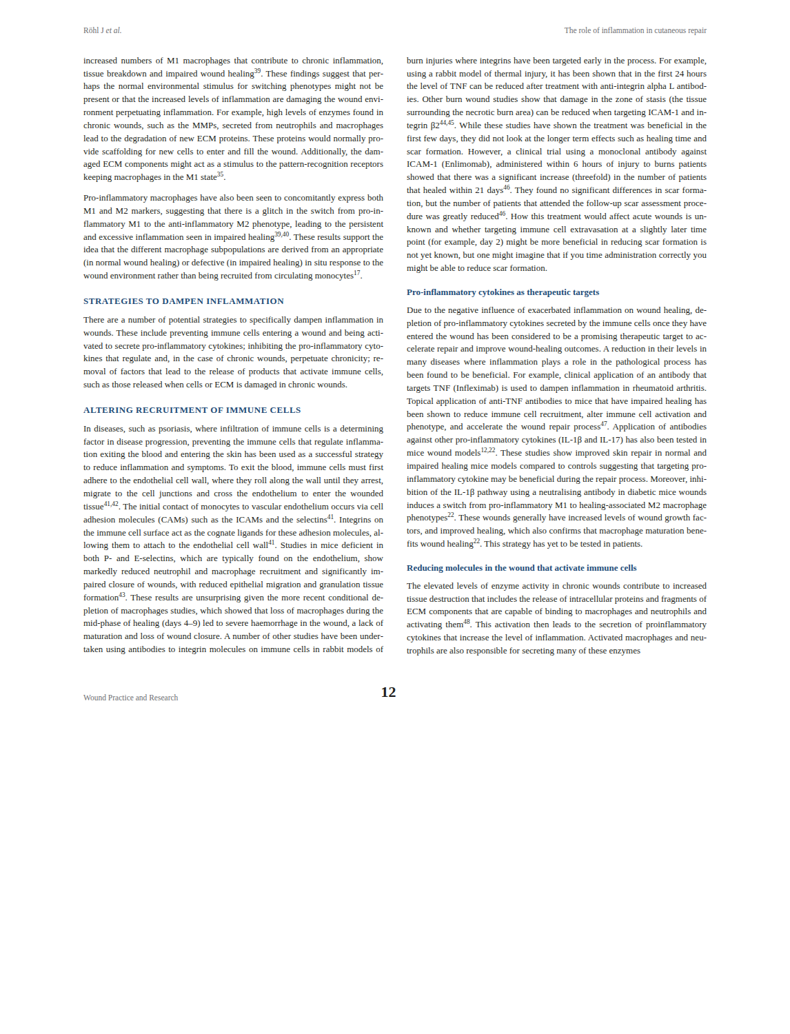Röhl J et al.
The role of inflammation in cutaneous repair
increased numbers of M1 macrophages that contribute to chronic inflammation, tissue breakdown and impaired wound healing39. These findings suggest that perhaps the normal environmental stimulus for switching phenotypes might not be present or that the increased levels of inflammation are damaging the wound environment perpetuating inflammation. For example, high levels of enzymes found in chronic wounds, such as the MMPs, secreted from neutrophils and macrophages lead to the degradation of new ECM proteins. These proteins would normally provide scaffolding for new cells to enter and fill the wound. Additionally, the damaged ECM components might act as a stimulus to the pattern-recognition receptors keeping macrophages in the M1 state35.
Pro-inflammatory macrophages have also been seen to concomitantly express both M1 and M2 markers, suggesting that there is a glitch in the switch from pro-inflammatory M1 to the anti-inflammatory M2 phenotype, leading to the persistent and excessive inflammation seen in impaired healing39,40. These results support the idea that the different macrophage subpopulations are derived from an appropriate (in normal wound healing) or defective (in impaired healing) in situ response to the wound environment rather than being recruited from circulating monocytes17.
Strategies to dampen inflammation
There are a number of potential strategies to specifically dampen inflammation in wounds. These include preventing immune cells entering a wound and being activated to secrete pro-inflammatory cytokines; inhibiting the pro-inflammatory cytokines that regulate and, in the case of chronic wounds, perpetuate chronicity; removal of factors that lead to the release of products that activate immune cells, such as those released when cells or ECM is damaged in chronic wounds.
Altering recruitment of immune cells
In diseases, such as psoriasis, where infiltration of immune cells is a determining factor in disease progression, preventing the immune cells that regulate inflammation exiting the blood and entering the skin has been used as a successful strategy to reduce inflammation and symptoms. To exit the blood, immune cells must first adhere to the endothelial cell wall, where they roll along the wall until they arrest, migrate to the cell junctions and cross the endothelium to enter the wounded tissue41,42. The initial contact of monocytes to vascular endothelium occurs via cell adhesion molecules (CAMs) such as the ICAMs and the selectins41. Integrins on the immune cell surface act as the cognate ligands for these adhesion molecules, allowing them to attach to the endothelial cell wall41. Studies in mice deficient in both P- and E-selectins, which are typically found on the endothelium, show markedly reduced neutrophil and macrophage recruitment and significantly impaired closure of wounds, with reduced epithelial migration and granulation tissue formation43. These results are unsurprising given the more recent conditional depletion of macrophages studies, which showed that loss of macrophages during the mid-phase of healing (days 4–9) led to severe haemorrhage in the wound, a lack of maturation and loss of wound closure. A number of other studies have been undertaken using antibodies to integrin molecules on immune cells in rabbit models of burn injuries where integrins have been targeted early in the process. For example, using a rabbit model of thermal injury, it has been shown that in the first 24 hours the level of TNF can be reduced after treatment with anti-integrin alpha L antibodies. Other burn wound studies show that damage in the zone of stasis (the tissue surrounding the necrotic burn area) can be reduced when targeting ICAM-1 and integrin β244,45. While these studies have shown the treatment was beneficial in the first few days, they did not look at the longer term effects such as healing time and scar formation. However, a clinical trial using a monoclonal antibody against ICAM-1 (Enlimomab), administered within 6 hours of injury to burns patients showed that there was a significant increase (threefold) in the number of patients that healed within 21 days46. They found no significant differences in scar formation, but the number of patients that attended the follow-up scar assessment procedure was greatly reduced46. How this treatment would affect acute wounds is unknown and whether targeting immune cell extravasation at a slightly later time point (for example, day 2) might be more beneficial in reducing scar formation is not yet known, but one might imagine that if you time administration correctly you might be able to reduce scar formation.
Pro-inflammatory cytokines as therapeutic targets
Due to the negative influence of exacerbated inflammation on wound healing, depletion of pro-inflammatory cytokines secreted by the immune cells once they have entered the wound has been considered to be a promising therapeutic target to accelerate repair and improve wound-healing outcomes. A reduction in their levels in many diseases where inflammation plays a role in the pathological process has been found to be beneficial. For example, clinical application of an antibody that targets TNF (Infleximab) is used to dampen inflammation in rheumatoid arthritis. Topical application of anti-TNF antibodies to mice that have impaired healing has been shown to reduce immune cell recruitment, alter immune cell activation and phenotype, and accelerate the wound repair process47. Application of antibodies against other pro-inflammatory cytokines (IL-1β and IL-17) has also been tested in mice wound models12,22. These studies show improved skin repair in normal and impaired healing mice models compared to controls suggesting that targeting pro-inflammatory cytokine may be beneficial during the repair process. Moreover, inhibition of the IL-1β pathway using a neutralising antibody in diabetic mice wounds induces a switch from pro-inflammatory M1 to healing-associated M2 macrophage phenotypes22. These wounds generally have increased levels of wound growth factors, and improved healing, which also confirms that macrophage maturation benefits wound healing22. This strategy has yet to be tested in patients.
Reducing molecules in the wound that activate immune cells
The elevated levels of enzyme activity in chronic wounds contribute to increased tissue destruction that includes the release of intracellular proteins and fragments of ECM components that are capable of binding to macrophages and neutrophils and activating them48. This activation then leads to the secretion of proinflammatory cytokines that increase the level of inflammation. Activated macrophages and neutrophils are also responsible for secreting many of these enzymes
Wound Practice and Research
12